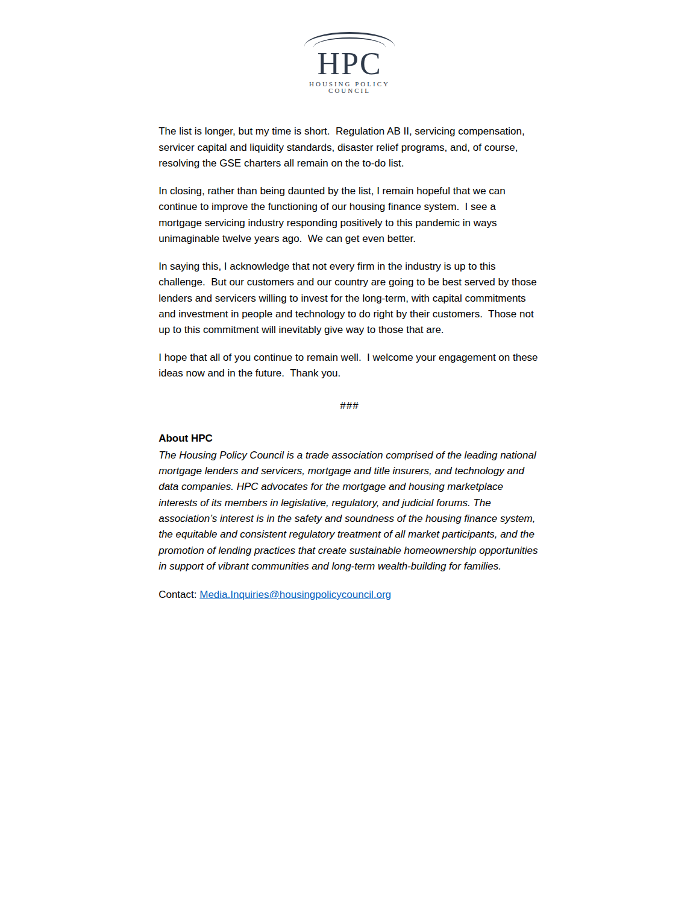HPC HOUSING POLICY COUNCIL
The list is longer, but my time is short. Regulation AB II, servicing compensation, servicer capital and liquidity standards, disaster relief programs, and, of course, resolving the GSE charters all remain on the to-do list.
In closing, rather than being daunted by the list, I remain hopeful that we can continue to improve the functioning of our housing finance system. I see a mortgage servicing industry responding positively to this pandemic in ways unimaginable twelve years ago. We can get even better.
In saying this, I acknowledge that not every firm in the industry is up to this challenge. But our customers and our country are going to be best served by those lenders and servicers willing to invest for the long-term, with capital commitments and investment in people and technology to do right by their customers. Those not up to this commitment will inevitably give way to those that are.
I hope that all of you continue to remain well. I welcome your engagement on these ideas now and in the future. Thank you.
###
About HPC
The Housing Policy Council is a trade association comprised of the leading national mortgage lenders and servicers, mortgage and title insurers, and technology and data companies. HPC advocates for the mortgage and housing marketplace interests of its members in legislative, regulatory, and judicial forums. The association’s interest is in the safety and soundness of the housing finance system, the equitable and consistent regulatory treatment of all market participants, and the promotion of lending practices that create sustainable homeownership opportunities in support of vibrant communities and long-term wealth-building for families.
Contact: Media.Inquiries@housingpolicycouncil.org